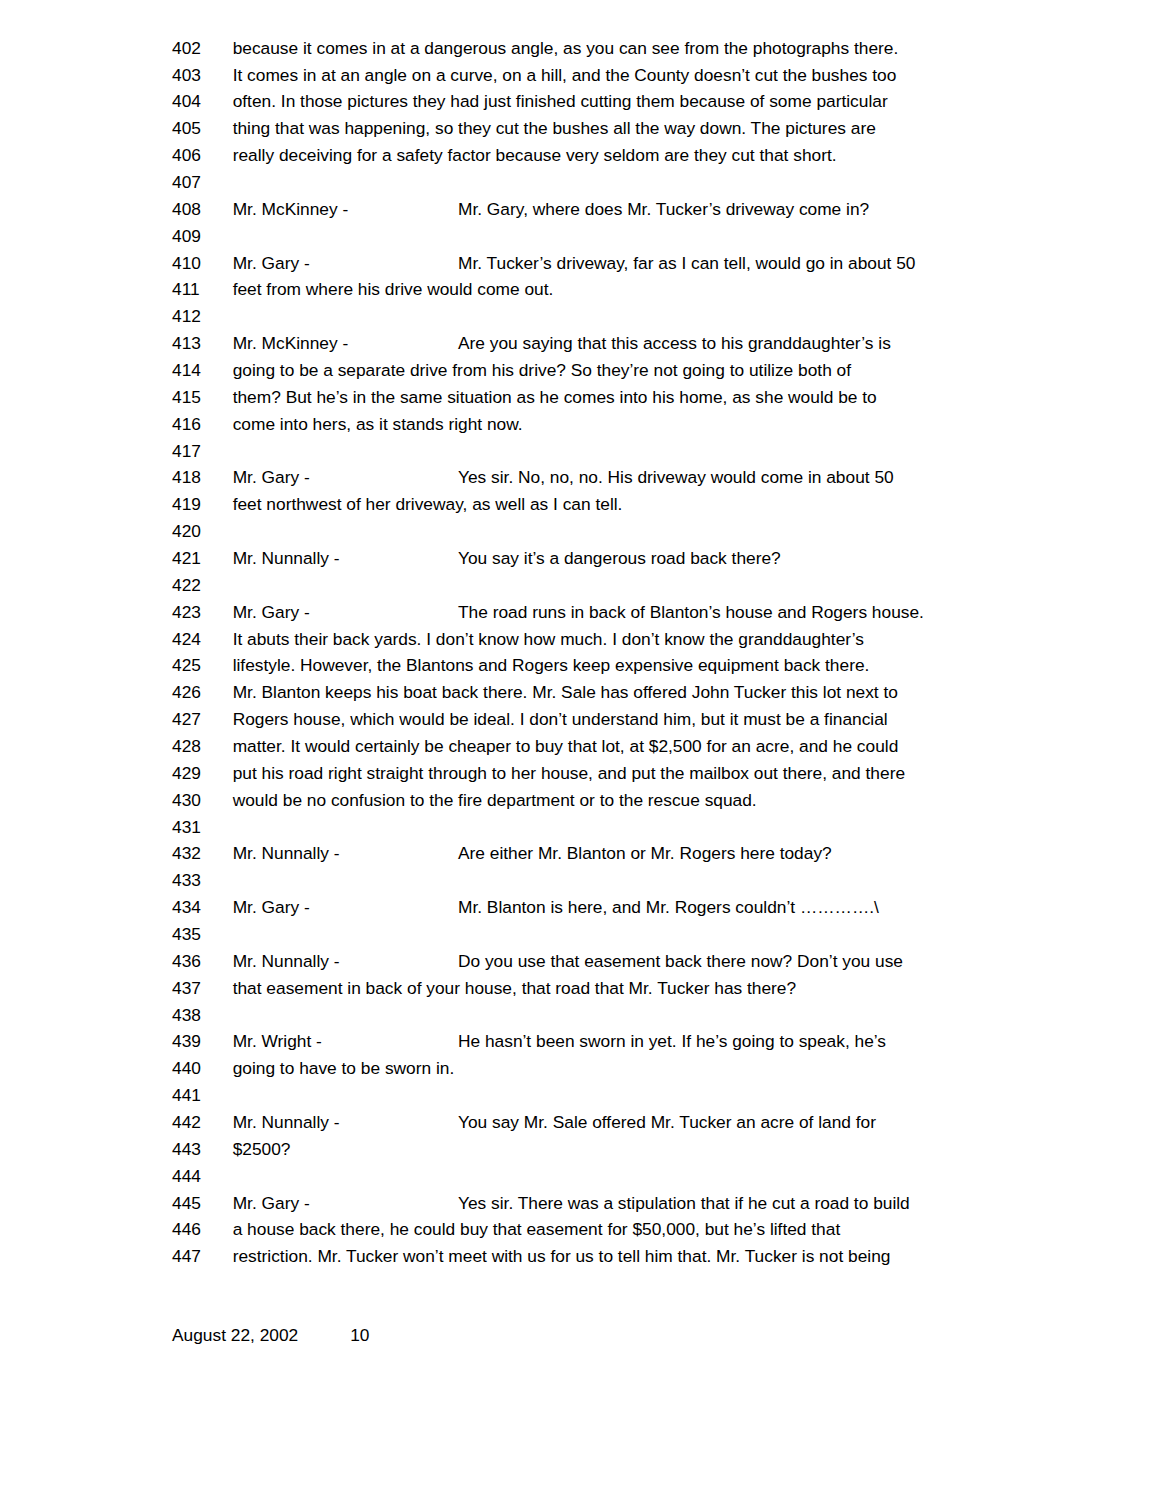because it comes in at a dangerous angle, as you can see from the photographs there.
It comes in at an angle on a curve, on a hill, and the County doesn’t cut the bushes too
often. In those pictures they had just finished cutting them because of some particular
thing that was happening, so they cut the bushes all the way down. The pictures are
really deceiving for a safety factor because very seldom are they cut that short.
Mr. McKinney -Mr. Gary, where does Mr. Tucker’s driveway come in?
Mr. Gary -Mr. Tucker’s driveway, far as I can tell, would go in about 50
feet from where his drive would come out.
Mr. McKinney -Are you saying that this access to his granddaughter’s is
going to be a separate drive from his drive? So they’re not going to utilize both of
them? But he’s in the same situation as he comes into his home, as she would be to
come into hers, as it stands right now.
Mr. Gary -Yes sir. No, no, no. His driveway would come in about 50
feet northwest of her driveway, as well as I can tell.
Mr. Nunnally -You say it’s a dangerous road back there?
Mr. Gary -The road runs in back of Blanton’s house and Rogers house.
It abuts their back yards. I don’t know how much. I don’t know the granddaughter’s
lifestyle. However, the Blantons and Rogers keep expensive equipment back there.
Mr. Blanton keeps his boat back there. Mr. Sale has offered John Tucker this lot next to
Rogers house, which would be ideal. I don’t understand him, but it must be a financial
matter. It would certainly be cheaper to buy that lot, at $2,500 for an acre, and he could
put his road right straight through to her house, and put the mailbox out there, and there
would be no confusion to the fire department or to the rescue squad.
Mr. Nunnally -Are either Mr. Blanton or Mr. Rogers here today?
Mr. Gary -Mr. Blanton is here, and Mr. Rogers couldn’t ………….\
Mr. Nunnally -Do you use that easement back there now? Don’t you use
that easement in back of your house, that road that Mr. Tucker has there?
Mr. Wright -He hasn’t been sworn in yet. If he’s going to speak, he’s
going to have to be sworn in.
Mr. Nunnally -You say Mr. Sale offered Mr. Tucker an acre of land for
$2500?
Mr. Gary -Yes sir. There was a stipulation that if he cut a road to build
a house back there, he could buy that easement for $50,000, but he’s lifted that
restriction. Mr. Tucker won’t meet with us for us to tell him that. Mr. Tucker is not being
August 22, 2002 10